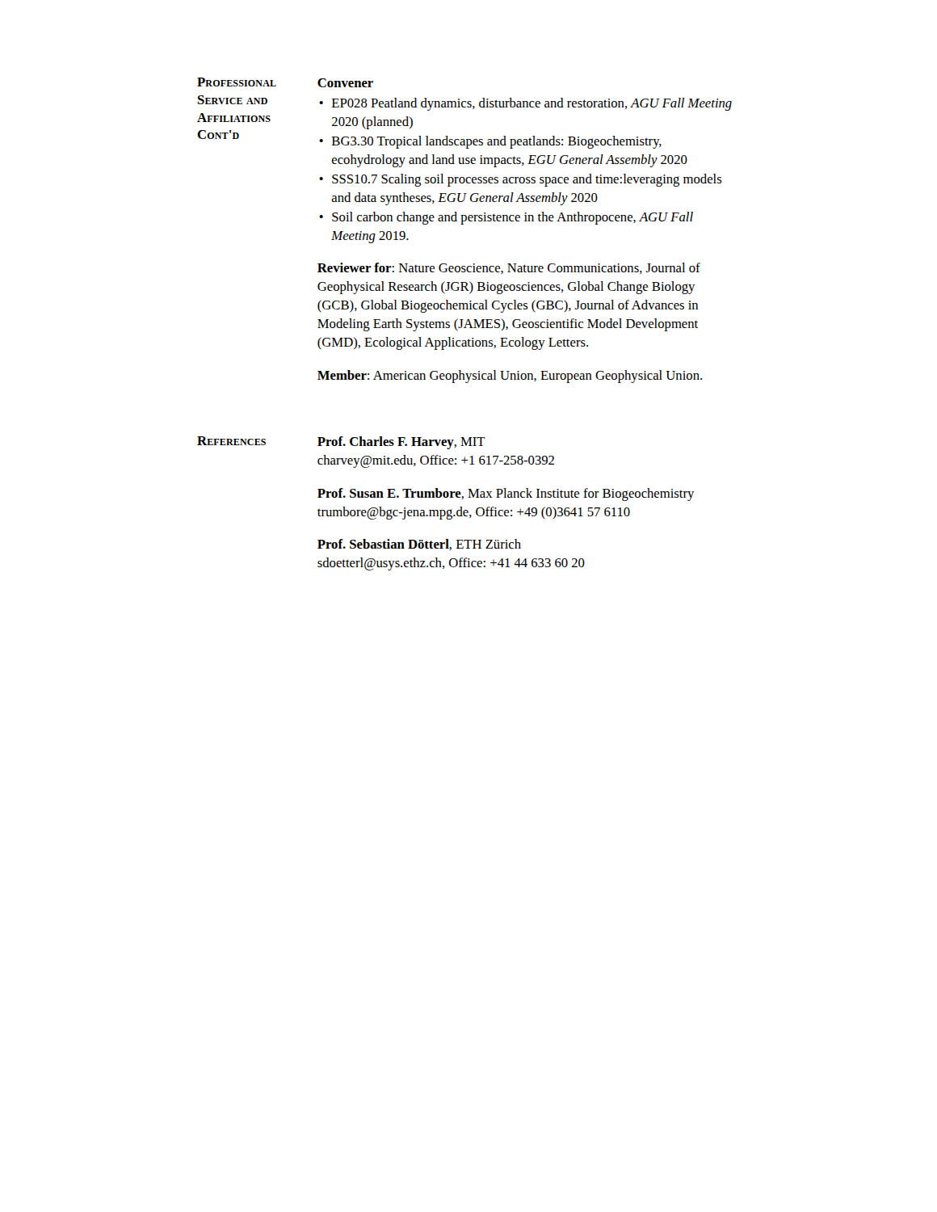Professional Service and Affiliations Cont'd
Convener
EP028 Peatland dynamics, disturbance and restoration, AGU Fall Meeting 2020 (planned)
BG3.30 Tropical landscapes and peatlands: Biogeochemistry, ecohydrology and land use impacts, EGU General Assembly 2020
SSS10.7 Scaling soil processes across space and time:leveraging models and data syntheses, EGU General Assembly 2020
Soil carbon change and persistence in the Anthropocene, AGU Fall Meeting 2019.
Reviewer for: Nature Geoscience, Nature Communications, Journal of Geophysical Research (JGR) Biogeosciences, Global Change Biology (GCB), Global Biogeochemical Cycles (GBC), Journal of Advances in Modeling Earth Systems (JAMES), Geoscientific Model Development (GMD), Ecological Applications, Ecology Letters.
Member: American Geophysical Union, European Geophysical Union.
References
Prof. Charles F. Harvey, MIT
charvey@mit.edu, Office: +1 617-258-0392
Prof. Susan E. Trumbore, Max Planck Institute for Biogeochemistry
trumbore@bgc-jena.mpg.de, Office: +49 (0)3641 57 6110
Prof. Sebastian Dötterl, ETH Zürich
sdoetterl@usys.ethz.ch, Office: +41 44 633 60 20